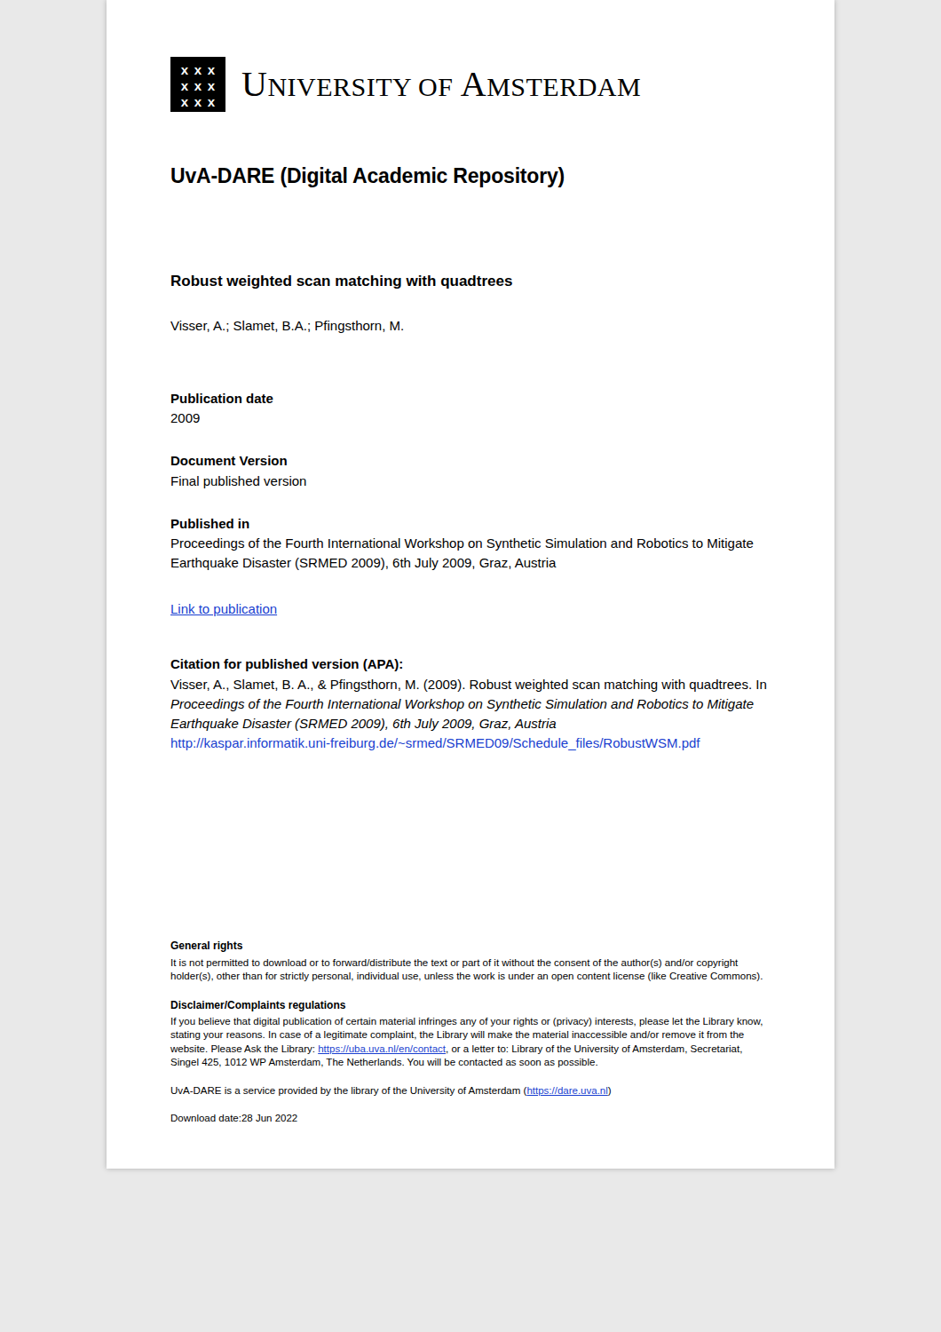x x x x x x x x x
UNIVERSITY OF AMSTERDAM
UvA-DARE (Digital Academic Repository)
Robust weighted scan matching with quadtrees
Visser, A.; Slamet, B.A.; Pfingsthorn, M.
Publication date 2009
Document Version Final published version
Published in Proceedings of the Fourth International Workshop on Synthetic Simulation and Robotics to Mitigate Earthquake Disaster (SRMED 2009), 6th July 2009, Graz, Austria
Link to publication
Citation for published version (APA):
Visser, A., Slamet, B. A., & Pfingsthorn, M. (2009). Robust weighted scan matching with quadtrees. In Proceedings of the Fourth International Workshop on Synthetic Simulation and Robotics to Mitigate Earthquake Disaster (SRMED 2009), 6th July 2009, Graz, Austria
http://kaspar.informatik.uni-freiburg.de/~srmed/SRMED09/Schedule_files/RobustWSM.pdf
General rights
It is not permitted to download or to forward/distribute the text or part of it without the consent of the author(s) and/or copyright holder(s), other than for strictly personal, individual use, unless the work is under an open content license (like Creative Commons).
Disclaimer/Complaints regulations
If you believe that digital publication of certain material infringes any of your rights or (privacy) interests, please let the Library know, stating your reasons. In case of a legitimate complaint, the Library will make the material inaccessible and/or remove it from the website. Please Ask the Library: https://uba.uva.nl/en/contact, or a letter to: Library of the University of Amsterdam, Secretariat, Singel 425, 1012 WP Amsterdam, The Netherlands. You will be contacted as soon as possible.
UvA-DARE is a service provided by the library of the University of Amsterdam (https://dare.uva.nl)
Download date:28 Jun 2022